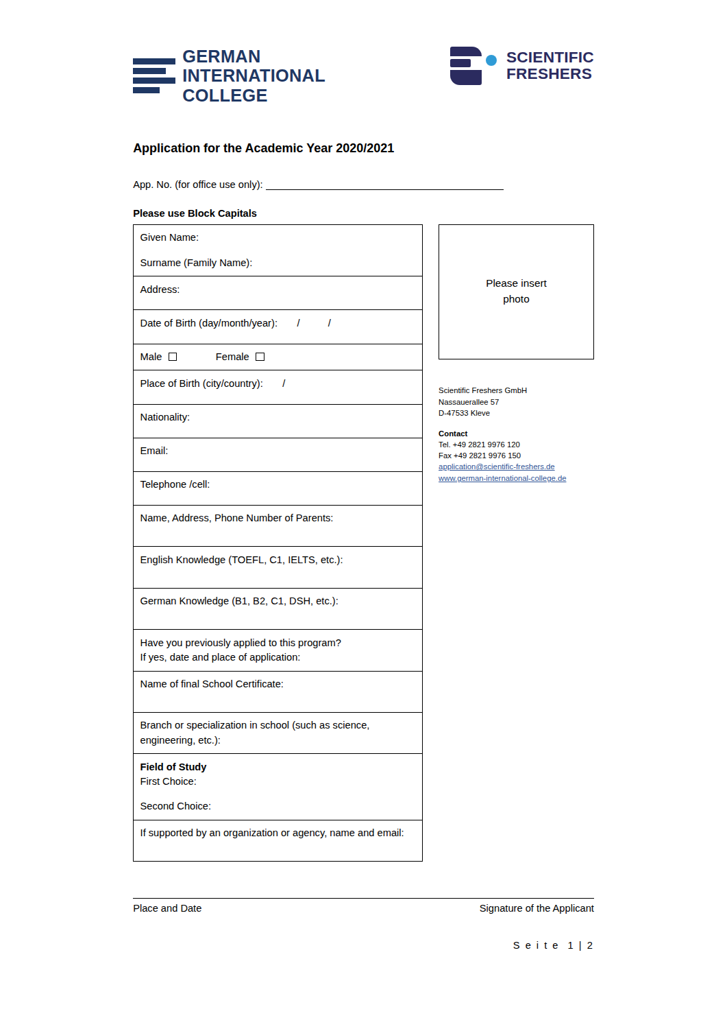GERMAN
INTERNATIONAL
COLLEGE
SCIENTIFIC
FRESHERS
Application for the Academic Year 2020/2021
App. No. (for office use only):
Please use Block Capitals
| Given Name: Surname (Family Name): |
| Address: |
| Date of Birth (day/month/year): / / |
| Male Female |
| Place of Birth (city/country): / |
| Nationality: |
| Email: |
| Telephone /cell: |
| Name, Address, Phone Number of Parents: |
| English Knowledge (TOEFL, C1, IELTS, etc.): |
| German Knowledge (B1, B2, C1, DSH, etc.): |
| Have you previously applied to this program? If yes, date and place of application: |
| Name of final School Certificate: |
| Branch or specialization in school (such as science, engineering, etc.): |
| Field of Study First Choice: Second Choice: |
| If supported by an organization or agency, name and email: |
Please insert
photo
Scientific Freshers GmbH
Nassauerallee 57
D-47533 Kleve
Contact
Tel. +49 2821 9976 120
Fax +49 2821 9976 150
application@scientific-freshers.de
www.german-international-college.de
Place and Date Signature of the Applicant
S e i t e 1 | 2